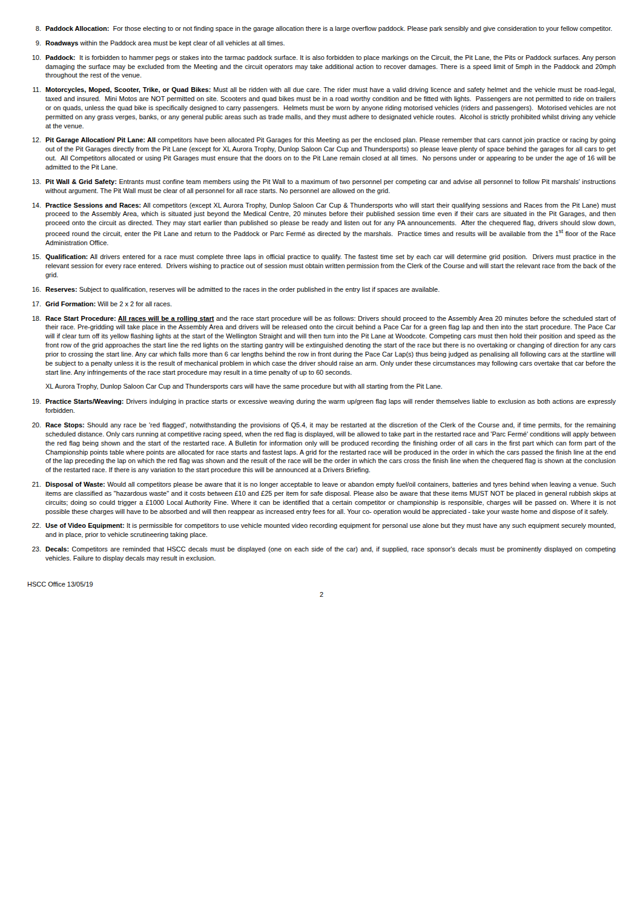Paddock Allocation: For those electing to or not finding space in the garage allocation there is a large overflow paddock. Please park sensibly and give consideration to your fellow competitor.
Roadways within the Paddock area must be kept clear of all vehicles at all times.
Paddock: It is forbidden to hammer pegs or stakes into the tarmac paddock surface. It is also forbidden to place markings on the Circuit, the Pit Lane, the Pits or Paddock surfaces. Any person damaging the surface may be excluded from the Meeting and the circuit operators may take additional action to recover damages. There is a speed limit of 5mph in the Paddock and 20mph throughout the rest of the venue.
Motorcycles, Moped, Scooter, Trike, or Quad Bikes: Must all be ridden with all due care. The rider must have a valid driving licence and safety helmet and the vehicle must be road-legal, taxed and insured. Mini Motos are NOT permitted on site. Scooters and quad bikes must be in a road worthy condition and be fitted with lights. Passengers are not permitted to ride on trailers or on quads, unless the quad bike is specifically designed to carry passengers. Helmets must be worn by anyone riding motorised vehicles (riders and passengers). Motorised vehicles are not permitted on any grass verges, banks, or any general public areas such as trade malls, and they must adhere to designated vehicle routes. Alcohol is strictly prohibited whilst driving any vehicle at the venue.
Pit Garage Allocation/ Pit Lane: All competitors have been allocated Pit Garages for this Meeting as per the enclosed plan. Please remember that cars cannot join practice or racing by going out of the Pit Garages directly from the Pit Lane (except for XL Aurora Trophy, Dunlop Saloon Car Cup and Thundersports) so please leave plenty of space behind the garages for all cars to get out. All Competitors allocated or using Pit Garages must ensure that the doors on to the Pit Lane remain closed at all times. No persons under or appearing to be under the age of 16 will be admitted to the Pit Lane.
Pit Wall & Grid Safety: Entrants must confine team members using the Pit Wall to a maximum of two personnel per competing car and advise all personnel to follow Pit marshals' instructions without argument. The Pit Wall must be clear of all personnel for all race starts. No personnel are allowed on the grid.
Practice Sessions and Races: All competitors (except XL Aurora Trophy, Dunlop Saloon Car Cup & Thundersports who will start their qualifying sessions and Races from the Pit Lane) must proceed to the Assembly Area, which is situated just beyond the Medical Centre, 20 minutes before their published session time even if their cars are situated in the Pit Garages, and then proceed onto the circuit as directed. They may start earlier than published so please be ready and listen out for any PA announcements. After the chequered flag, drivers should slow down, proceed round the circuit, enter the Pit Lane and return to the Paddock or Parc Fermé as directed by the marshals. Practice times and results will be available from the 1st floor of the Race Administration Office.
Qualification: All drivers entered for a race must complete three laps in official practice to qualify. The fastest time set by each car will determine grid position. Drivers must practice in the relevant session for every race entered. Drivers wishing to practice out of session must obtain written permission from the Clerk of the Course and will start the relevant race from the back of the grid.
Reserves: Subject to qualification, reserves will be admitted to the races in the order published in the entry list if spaces are available.
Grid Formation: Will be 2 x 2 for all races.
Race Start Procedure: All races will be a rolling start and the race start procedure will be as follows: Drivers should proceed to the Assembly Area 20 minutes before the scheduled start of their race. Pre-gridding will take place in the Assembly Area and drivers will be released onto the circuit behind a Pace Car for a green flag lap and then into the start procedure. The Pace Car will if clear turn off its yellow flashing lights at the start of the Wellington Straight and will then turn into the Pit Lane at Woodcote. Competing cars must then hold their position and speed as the front row of the grid approaches the start line the red lights on the starting gantry will be extinguished denoting the start of the race but there is no overtaking or changing of direction for any cars prior to crossing the start line. Any car which falls more than 6 car lengths behind the row in front during the Pace Car Lap(s) thus being judged as penalising all following cars at the startline will be subject to a penalty unless it is the result of mechanical problem in which case the driver should raise an arm. Only under these circumstances may following cars overtake that car before the start line. Any infringements of the race start procedure may result in a time penalty of up to 60 seconds.
XL Aurora Trophy, Dunlop Saloon Car Cup and Thundersports cars will have the same procedure but with all starting from the Pit Lane.
Practice Starts/Weaving: Drivers indulging in practice starts or excessive weaving during the warm up/green flag laps will render themselves liable to exclusion as both actions are expressly forbidden.
Race Stops: Should any race be 'red flagged', notwithstanding the provisions of Q5.4, it may be restarted at the discretion of the Clerk of the Course and, if time permits, for the remaining scheduled distance. Only cars running at competitive racing speed, when the red flag is displayed, will be allowed to take part in the restarted race and 'Parc Fermé' conditions will apply between the red flag being shown and the start of the restarted race. A Bulletin for information only will be produced recording the finishing order of all cars in the first part which can form part of the Championship points table where points are allocated for race starts and fastest laps. A grid for the restarted race will be produced in the order in which the cars passed the finish line at the end of the lap preceding the lap on which the red flag was shown and the result of the race will be the order in which the cars cross the finish line when the chequered flag is shown at the conclusion of the restarted race. If there is any variation to the start procedure this will be announced at a Drivers Briefing.
Disposal of Waste: Would all competitors please be aware that it is no longer acceptable to leave or abandon empty fuel/oil containers, batteries and tyres behind when leaving a venue. Such items are classified as "hazardous waste" and it costs between £10 and £25 per item for safe disposal. Please also be aware that these items MUST NOT be placed in general rubbish skips at circuits; doing so could trigger a £1000 Local Authority Fine. Where it can be identified that a certain competitor or championship is responsible, charges will be passed on. Where it is not possible these charges will have to be absorbed and will then reappear as increased entry fees for all. Your co- operation would be appreciated - take your waste home and dispose of it safely.
Use of Video Equipment: It is permissible for competitors to use vehicle mounted video recording equipment for personal use alone but they must have any such equipment securely mounted, and in place, prior to vehicle scrutineering taking place.
Decals: Competitors are reminded that HSCC decals must be displayed (one on each side of the car) and, if supplied, race sponsor's decals must be prominently displayed on competing vehicles. Failure to display decals may result in exclusion.
HSCC Office 13/05/19
2